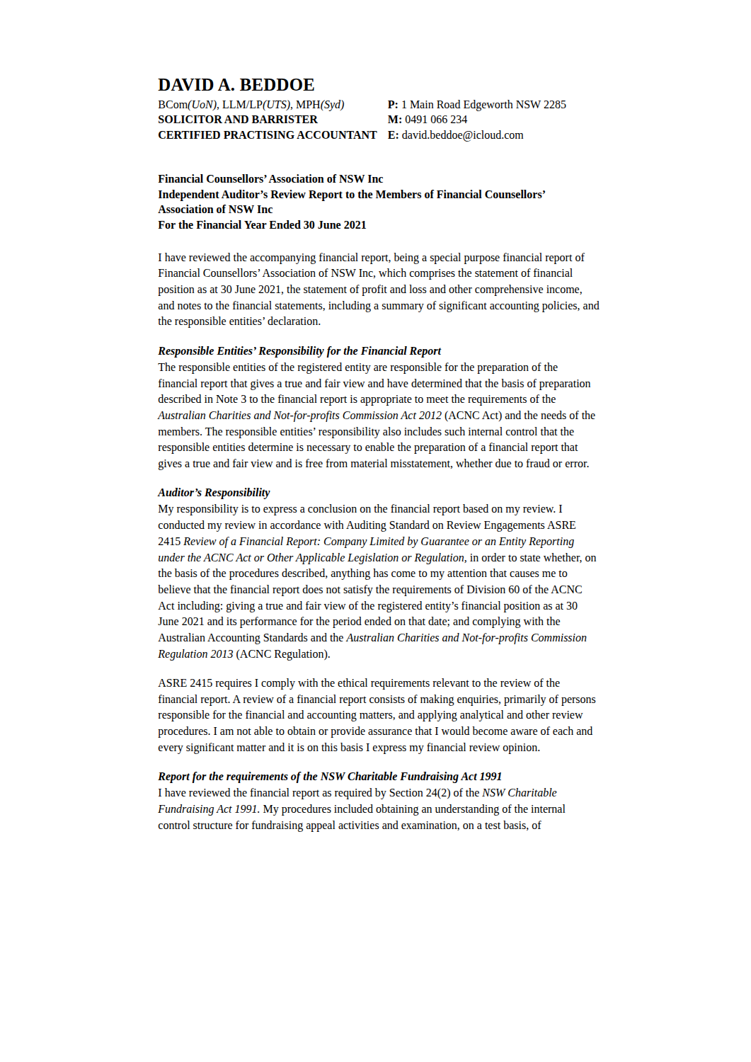DAVID A. BEDDOE
| BCom (UoN) , LLM/LP (UTS) , MPH (Syd) | P: 1 Main Road Edgeworth NSW 2285 |
| SOLICITOR AND BARRISTER | M: 0491 066 234 |
| CERTIFIED PRACTISING ACCOUNTANT | E: david.beddoe@icloud.com |
Financial Counsellors’ Association of NSW Inc
Independent Auditor’s Review Report to the Members of Financial Counsellors’
Association of NSW Inc
For the Financial Year Ended 30 June 2021
I have reviewed the accompanying financial report, being a special purpose financial report of Financial Counsellors’ Association of NSW Inc, which comprises the statement of financial position as at 30 June 2021, the statement of profit and loss and other comprehensive income, and notes to the financial statements, including a summary of significant accounting policies, and the responsible entities’ declaration.
Responsible Entities’ Responsibility for the Financial Report
The responsible entities of the registered entity are responsible for the preparation of the financial report that gives a true and fair view and have determined that the basis of preparation described in Note 3 to the financial report is appropriate to meet the requirements of the Australian Charities and Not-for-profits Commission Act 2012 (ACNC Act) and the needs of the members. The responsible entities’ responsibility also includes such internal control that the responsible entities determine is necessary to enable the preparation of a financial report that gives a true and fair view and is free from material misstatement, whether due to fraud or error.
Auditor’s Responsibility
My responsibility is to express a conclusion on the financial report based on my review. I conducted my review in accordance with Auditing Standard on Review Engagements ASRE 2415 Review of a Financial Report: Company Limited by Guarantee or an Entity Reporting under the ACNC Act or Other Applicable Legislation or Regulation, in order to state whether, on the basis of the procedures described, anything has come to my attention that causes me to believe that the financial report does not satisfy the requirements of Division 60 of the ACNC Act including: giving a true and fair view of the registered entity’s financial position as at 30 June 2021 and its performance for the period ended on that date; and complying with the Australian Accounting Standards and the Australian Charities and Not-for-profits Commission Regulation 2013 (ACNC Regulation).
ASRE 2415 requires I comply with the ethical requirements relevant to the review of the financial report. A review of a financial report consists of making enquiries, primarily of persons responsible for the financial and accounting matters, and applying analytical and other review procedures. I am not able to obtain or provide assurance that I would become aware of each and every significant matter and it is on this basis I express my financial review opinion.
Report for the requirements of the NSW Charitable Fundraising Act 1991
I have reviewed the financial report as required by Section 24(2) of the NSW Charitable Fundraising Act 1991. My procedures included obtaining an understanding of the internal control structure for fundraising appeal activities and examination, on a test basis, of